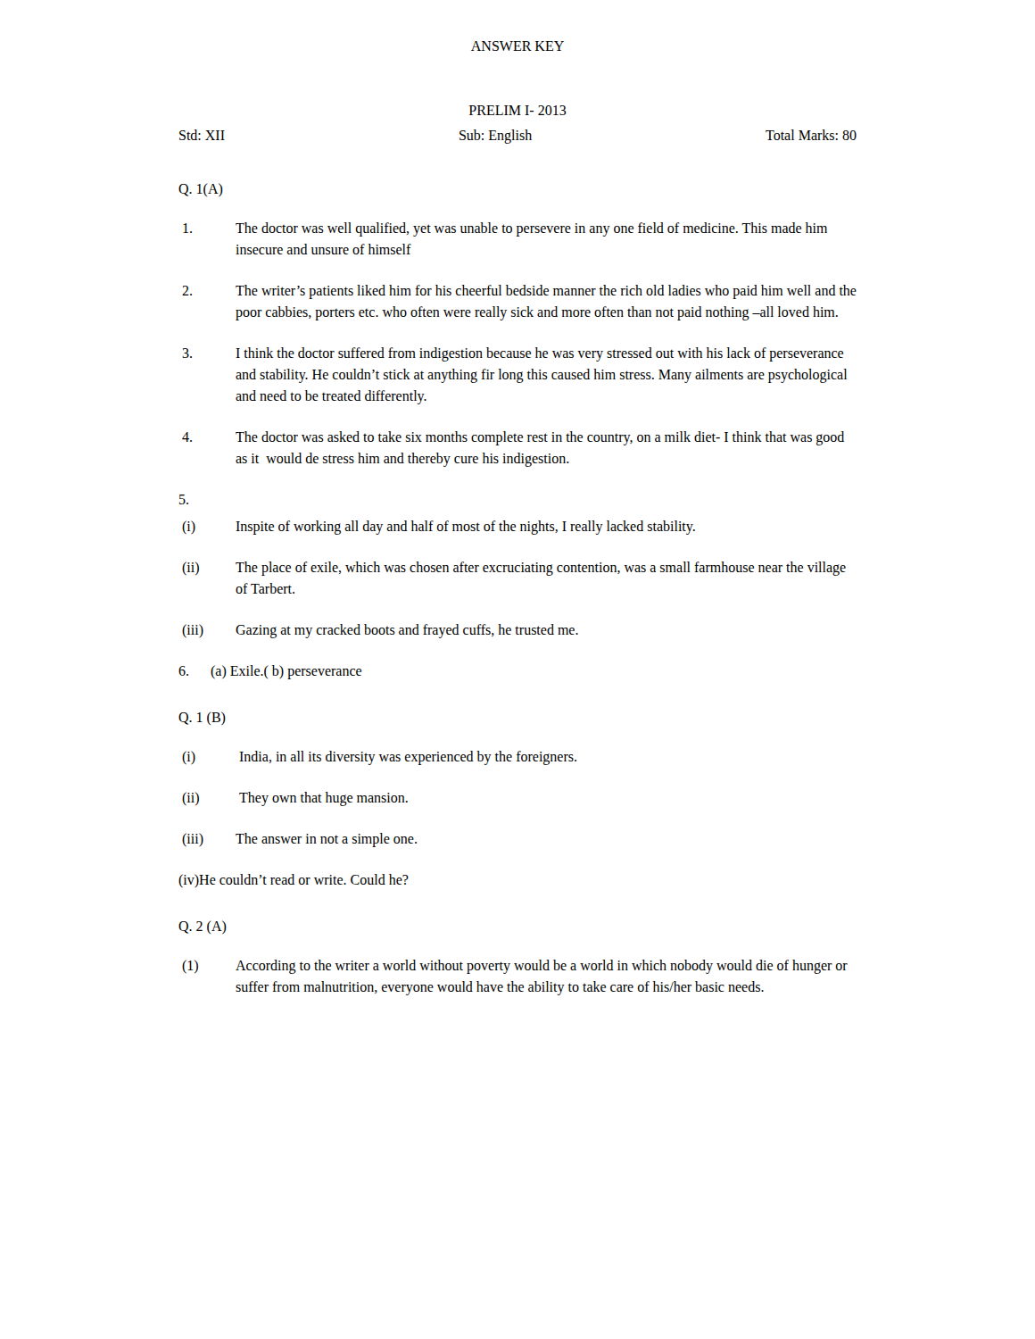ANSWER KEY
PRELIM I- 2013
Std: XII Sub: English Total Marks: 80
Q. 1(A)
1. The doctor was well qualified, yet was unable to persevere in any one field of medicine. This made him insecure and unsure of himself
2. The writer’s patients liked him for his cheerful bedside manner the rich old ladies who paid him well and the poor cabbies, porters etc. who often were really sick and more often than not paid nothing –all loved him.
3. I think the doctor suffered from indigestion because he was very stressed out with his lack of perseverance and stability. He couldn’t stick at anything fir long this caused him stress. Many ailments are psychological and need to be treated differently.
4. The doctor was asked to take six months complete rest in the country, on a milk diet- I think that was good as it would de stress him and thereby cure his indigestion.
5.
(i) Inspite of working all day and half of most of the nights, I really lacked stability.
(ii) The place of exile, which was chosen after excruciating contention, was a small farmhouse near the village of Tarbert.
(iii) Gazing at my cracked boots and frayed cuffs, he trusted me.
6. (a) Exile.( b) perseverance
Q. 1 (B)
(i) India, in all its diversity was experienced by the foreigners.
(ii) They own that huge mansion.
(iii) The answer in not a simple one.
(iv)He couldn’t read or write. Could he?
Q. 2 (A)
(1) According to the writer a world without poverty would be a world in which nobody would die of hunger or suffer from malnutrition, everyone would have the ability to take care of his/her basic needs.